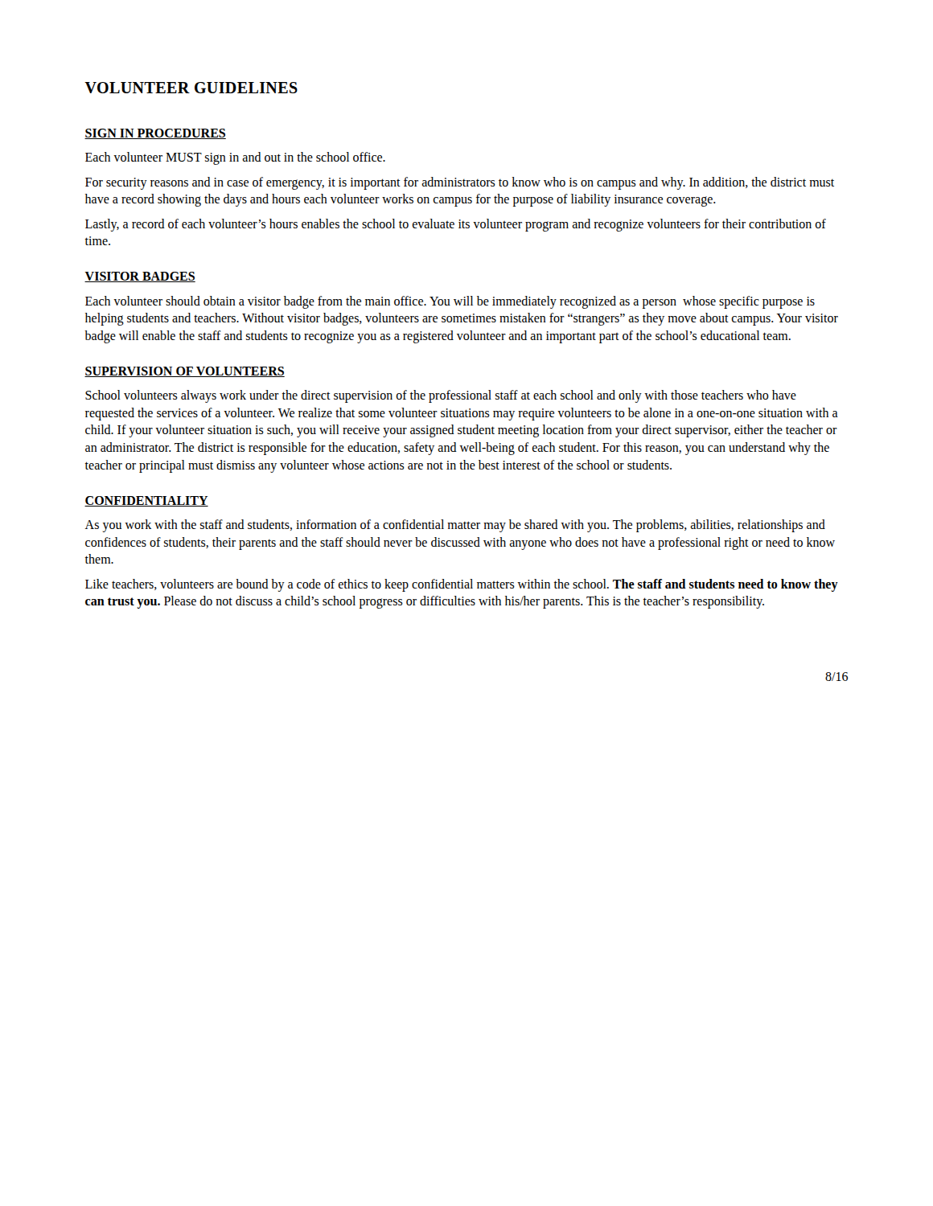VOLUNTEER GUIDELINES
SIGN IN PROCEDURES
Each volunteer MUST sign in and out in the school office.
For security reasons and in case of emergency, it is important for administrators to know who is on campus and why. In addition, the district must have a record showing the days and hours each volunteer works on campus for the purpose of liability insurance coverage.
Lastly, a record of each volunteer’s hours enables the school to evaluate its volunteer program and recognize volunteers for their contribution of time.
VISITOR BADGES
Each volunteer should obtain a visitor badge from the main office. You will be immediately recognized as a person whose specific purpose is helping students and teachers. Without visitor badges, volunteers are sometimes mistaken for “strangers” as they move about campus. Your visitor badge will enable the staff and students to recognize you as a registered volunteer and an important part of the school’s educational team.
SUPERVISION OF VOLUNTEERS
School volunteers always work under the direct supervision of the professional staff at each school and only with those teachers who have requested the services of a volunteer. We realize that some volunteer situations may require volunteers to be alone in a one-on-one situation with a child. If your volunteer situation is such, you will receive your assigned student meeting location from your direct supervisor, either the teacher or an administrator. The district is responsible for the education, safety and well-being of each student. For this reason, you can understand why the teacher or principal must dismiss any volunteer whose actions are not in the best interest of the school or students.
CONFIDENTIALITY
As you work with the staff and students, information of a confidential matter may be shared with you. The problems, abilities, relationships and confidences of students, their parents and the staff should never be discussed with anyone who does not have a professional right or need to know them.
Like teachers, volunteers are bound by a code of ethics to keep confidential matters within the school. The staff and students need to know they can trust you. Please do not discuss a child’s school progress or difficulties with his/her parents. This is the teacher’s responsibility.
8/16